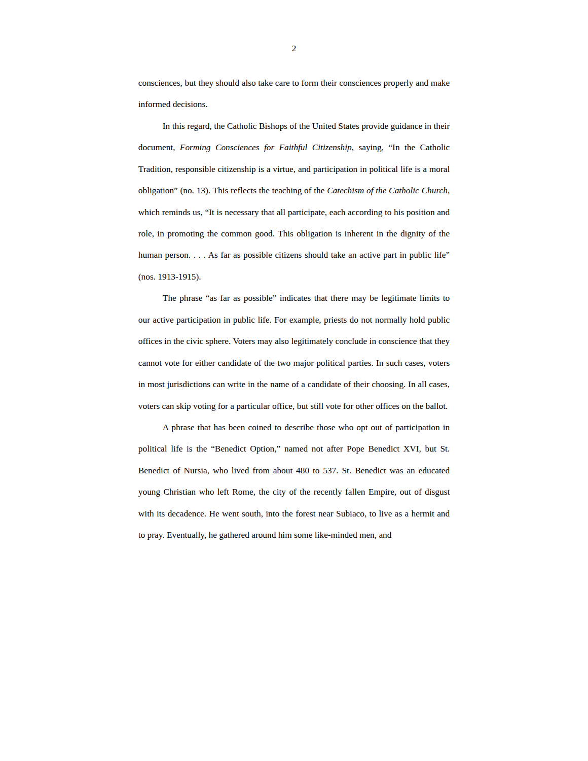2
consciences, but they should also take care to form their consciences properly and make informed decisions.
In this regard, the Catholic Bishops of the United States provide guidance in their document, Forming Consciences for Faithful Citizenship, saying, “In the Catholic Tradition, responsible citizenship is a virtue, and participation in political life is a moral obligation” (no. 13). This reflects the teaching of the Catechism of the Catholic Church, which reminds us, “It is necessary that all participate, each according to his position and role, in promoting the common good. This obligation is inherent in the dignity of the human person. . . . As far as possible citizens should take an active part in public life” (nos. 1913-1915).
The phrase “as far as possible” indicates that there may be legitimate limits to our active participation in public life. For example, priests do not normally hold public offices in the civic sphere. Voters may also legitimately conclude in conscience that they cannot vote for either candidate of the two major political parties. In such cases, voters in most jurisdictions can write in the name of a candidate of their choosing. In all cases, voters can skip voting for a particular office, but still vote for other offices on the ballot.
A phrase that has been coined to describe those who opt out of participation in political life is the “Benedict Option,” named not after Pope Benedict XVI, but St. Benedict of Nursia, who lived from about 480 to 537. St. Benedict was an educated young Christian who left Rome, the city of the recently fallen Empire, out of disgust with its decadence. He went south, into the forest near Subiaco, to live as a hermit and to pray. Eventually, he gathered around him some like-minded men, and